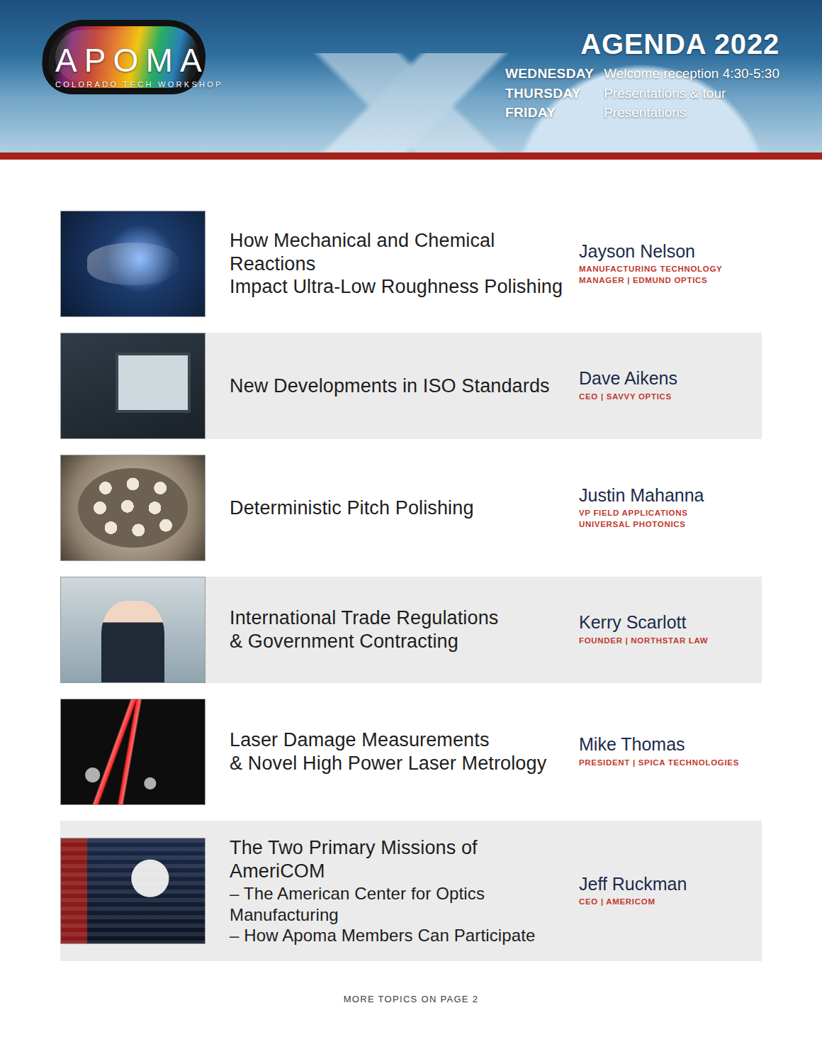APOMA
COLORADO TECH WORKSHOP
AGENDA 2022
| WEDNESDAY | Welcome reception 4:30-5:30 |
| THURSDAY | Presentations & tour |
| FRIDAY | Presentations |
polishing
How Mechanical and Chemical Reactions
Impact Ultra-Low Roughness Polishing
Jayson Nelson
Manufacturing Technology
Manager | Edmund Optics
standards
New Developments in ISO Standards
Dave Aikens
CEO | Savvy Optics
pitch
Deterministic Pitch Polishing
Justin Mahanna
VP Field Applications
Universal Photonics
law
International Trade Regulations
& Government Contracting
Kerry Scarlott
Founder | Northstar Law
laser
Laser Damage Measurements
& Novel High Power Laser Metrology
Mike Thomas
President | Spica Technologies
americom
The Two Primary Missions of AmeriCOM – The American Center for Optics Manufacturing – How Apoma Members Can Participate
Jeff Ruckman
CEO | AmeriCOM
More topics on page 2